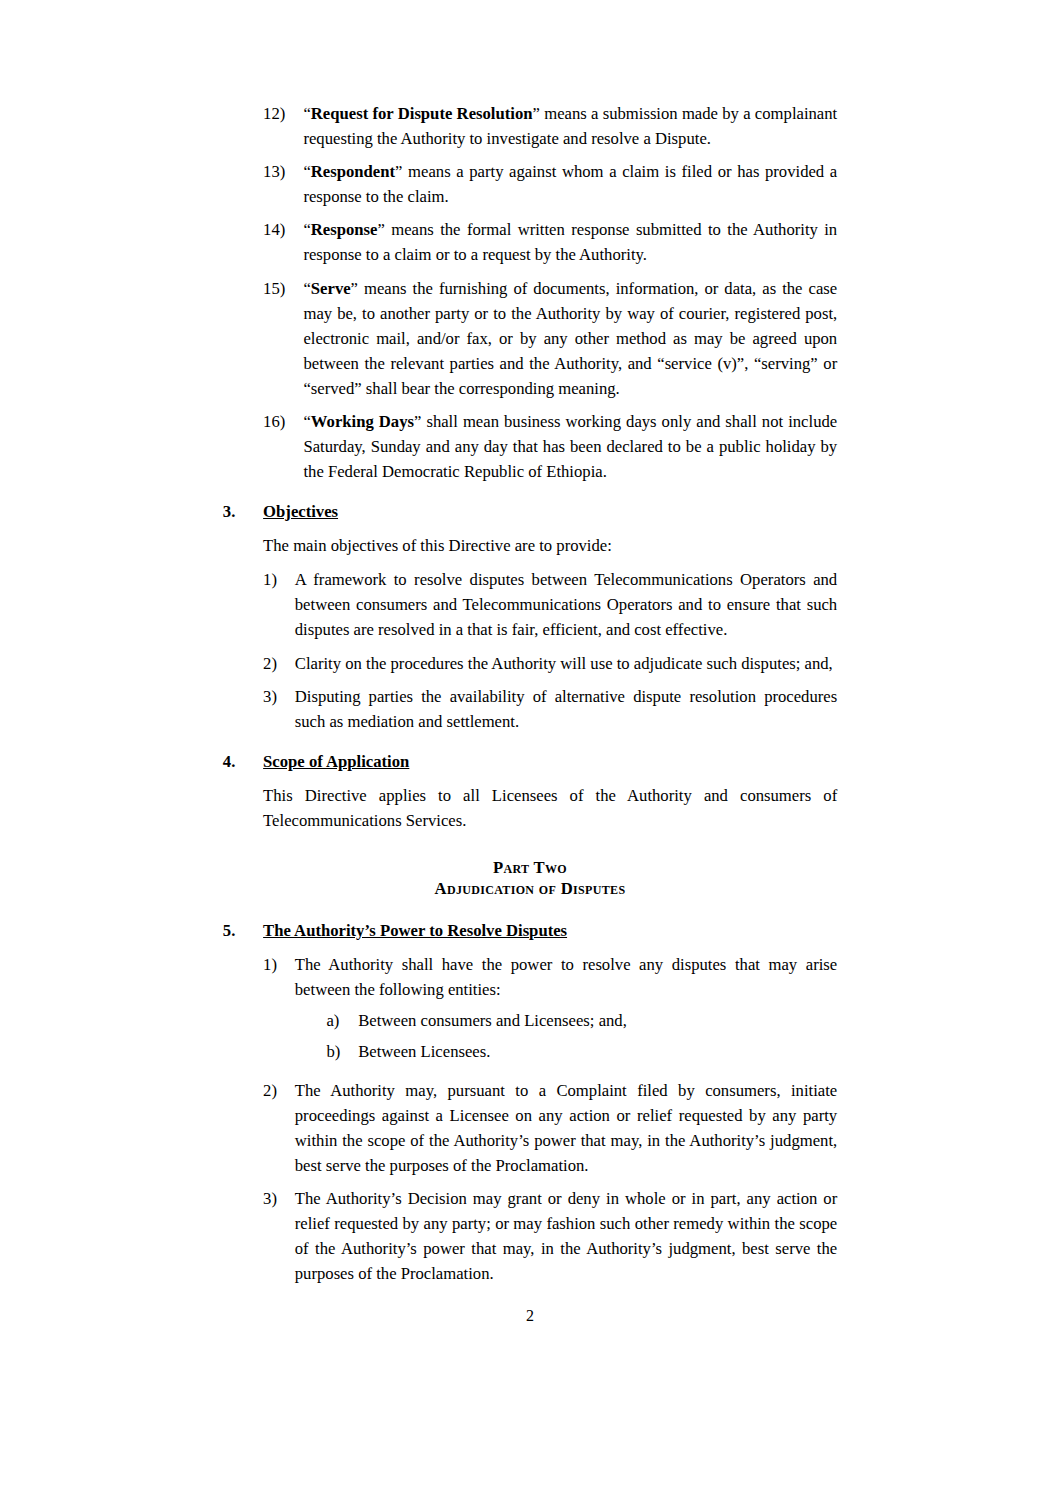12) “Request for Dispute Resolution” means a submission made by a complainant requesting the Authority to investigate and resolve a Dispute.
13) “Respondent” means a party against whom a claim is filed or has provided a response to the claim.
14) “Response” means the formal written response submitted to the Authority in response to a claim or to a request by the Authority.
15) “Serve” means the furnishing of documents, information, or data, as the case may be, to another party or to the Authority by way of courier, registered post, electronic mail, and/or fax, or by any other method as may be agreed upon between the relevant parties and the Authority, and “service (v)”, “serving” or “served” shall bear the corresponding meaning.
16) “Working Days” shall mean business working days only and shall not include Saturday, Sunday and any day that has been declared to be a public holiday by the Federal Democratic Republic of Ethiopia.
3. Objectives
The main objectives of this Directive are to provide:
1) A framework to resolve disputes between Telecommunications Operators and between consumers and Telecommunications Operators and to ensure that such disputes are resolved in a that is fair, efficient, and cost effective.
2) Clarity on the procedures the Authority will use to adjudicate such disputes; and,
3) Disputing parties the availability of alternative dispute resolution procedures such as mediation and settlement.
4. Scope of Application
This Directive applies to all Licensees of the Authority and consumers of Telecommunications Services.
Part Two
Adjudication of Disputes
5. The Authority’s Power to Resolve Disputes
1) The Authority shall have the power to resolve any disputes that may arise between the following entities:
a) Between consumers and Licensees; and,
b) Between Licensees.
2) The Authority may, pursuant to a Complaint filed by consumers, initiate proceedings against a Licensee on any action or relief requested by any party within the scope of the Authority’s power that may, in the Authority’s judgment, best serve the purposes of the Proclamation.
3) The Authority’s Decision may grant or deny in whole or in part, any action or relief requested by any party; or may fashion such other remedy within the scope of the Authority’s power that may, in the Authority’s judgment, best serve the purposes of the Proclamation.
2